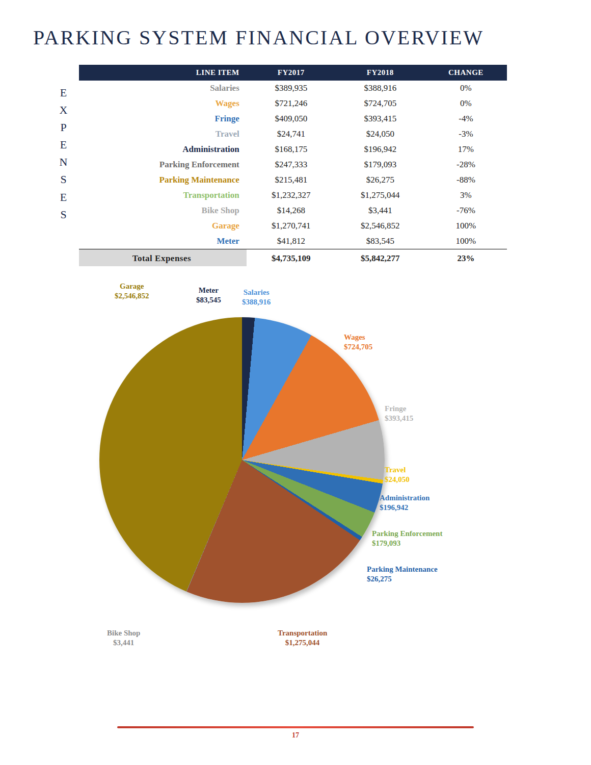Parking System Financial Overview
E
X
P
E
N
S
E
S
| Line Item | FY2017 | FY2018 | Change |
| --- | --- | --- | --- |
| Salaries | $389,935 | $388,916 | 0% |
| Wages | $721,246 | $724,705 | 0% |
| Fringe | $409,050 | $393,415 | -4% |
| Travel | $24,741 | $24,050 | -3% |
| Administration | $168,175 | $196,942 | 17% |
| Parking Enforcement | $247,333 | $179,093 | -28% |
| Parking Maintenance | $215,481 | $26,275 | -88% |
| Transportation | $1,232,327 | $1,275,044 | 3% |
| Bike Shop | $14,268 | $3,441 | -76% |
| Garage | $1,270,741 | $2,546,852 | 100% |
| Meter | $41,812 | $83,545 | 100% |
| Total Expenses | $4,735,109 | $5,842,277 | 23% |
Garage
$2,546,852
Meter
$83,545
Salaries
$388,916
Wages
$724,705
Fringe
$393,415
Travel
$24,050
Administration
$196,942
Parking Enforcement
$179,093
Parking Maintenance
$26,275
Transportation
$1,275,044
Bike Shop
$3,441
17